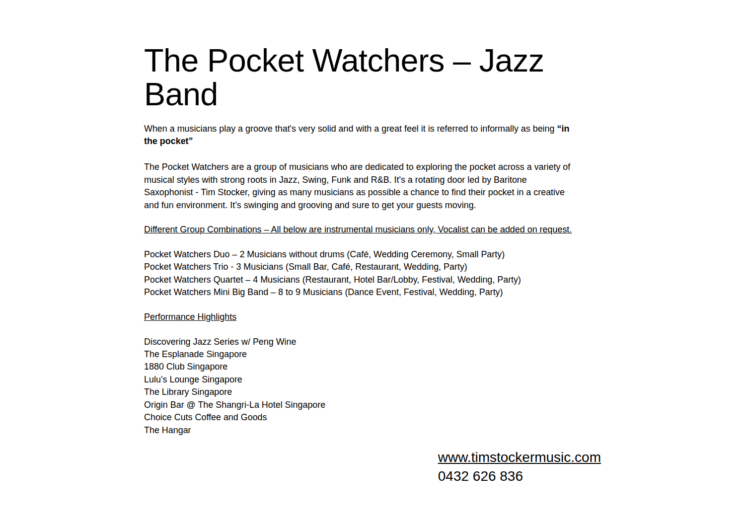The Pocket Watchers – Jazz Band
When a musicians play a groove that's very solid and with a great feel it is referred to informally as being “in the pocket”
The Pocket Watchers are a group of musicians who are dedicated to exploring the pocket across a variety of musical styles with strong roots in Jazz, Swing, Funk and R&B. It's a rotating door led by Baritone Saxophonist - Tim Stocker, giving as many musicians as possible a chance to find their pocket in a creative and fun environment. It’s swinging and grooving and sure to get your guests moving.
Different Group Combinations – All below are instrumental musicians only, Vocalist can be added on request.
Pocket Watchers Duo – 2 Musicians without drums (Café, Wedding Ceremony, Small Party)
Pocket Watchers Trio - 3 Musicians (Small Bar, Café, Restaurant, Wedding, Party)
Pocket Watchers Quartet – 4 Musicians (Restaurant, Hotel Bar/Lobby, Festival, Wedding, Party)
Pocket Watchers Mini Big Band – 8 to 9 Musicians (Dance Event, Festival, Wedding, Party)
Performance Highlights
Discovering Jazz Series w/ Peng Wine
The Esplanade Singapore
1880 Club Singapore
Lulu’s Lounge Singapore
The Library Singapore
Origin Bar @ The Shangri-La Hotel Singapore
Choice Cuts Coffee and Goods
The Hangar
www.timstockermusic.com 0432 626 836